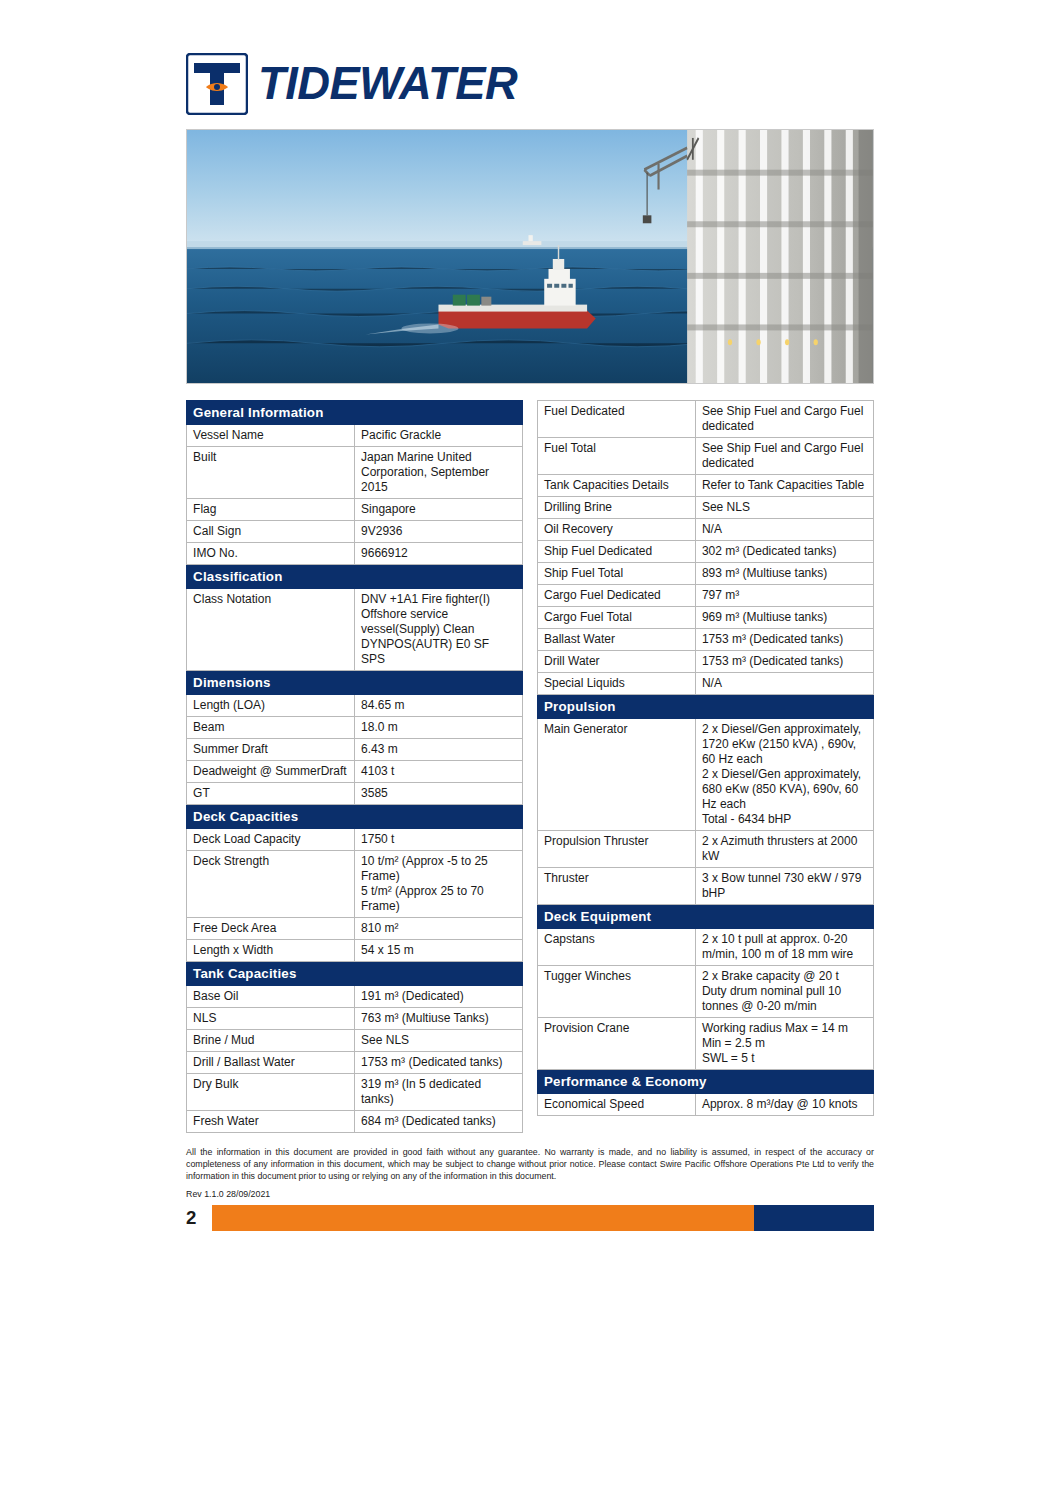TIDEWATER
| General Information |
| --- |
| Vessel Name | Pacific Grackle |
| Built | Japan Marine United Corporation, September 2015 |
| Flag | Singapore |
| Call Sign | 9V2936 |
| IMO No. | 9666912 |
| Classification |
| Class Notation | DNV +1A1 Fire fighter(I) Offshore service vessel(Supply) Clean DYNPOS(AUTR) E0 SF SPS |
| Dimensions |
| Length (LOA) | 84.65 m |
| Beam | 18.0 m |
| Summer Draft | 6.43 m |
| Deadweight @ SummerDraft | 4103 t |
| GT | 3585 |
| Deck Capacities |
| Deck Load Capacity | 1750 t |
| Deck Strength | 10 t/m² (Approx -5 to 25 Frame) 5 t/m² (Approx 25 to 70 Frame) |
| Free Deck Area | 810 m² |
| Length x Width | 54 x 15 m |
| Tank Capacities |
| Base Oil | 191 m³ (Dedicated) |
| NLS | 763 m³ (Multiuse Tanks) |
| Brine / Mud | See NLS |
| Drill / Ballast Water | 1753 m³ (Dedicated tanks) |
| Dry Bulk | 319 m³ (In 5 dedicated tanks) |
| Fresh Water | 684 m³ (Dedicated tanks) |
| Fuel Dedicated | See Ship Fuel and Cargo Fuel dedicated |
| Fuel Total | See Ship Fuel and Cargo Fuel dedicated |
| Tank Capacities Details | Refer to Tank Capacities Table |
| Drilling Brine | See NLS |
| Oil Recovery | N/A |
| Ship Fuel Dedicated | 302 m³ (Dedicated tanks) |
| Ship Fuel Total | 893 m³ (Multiuse tanks) |
| Cargo Fuel Dedicated | 797 m³ |
| Cargo Fuel Total | 969 m³ (Multiuse tanks) |
| Ballast Water | 1753 m³ (Dedicated tanks) |
| Drill Water | 1753 m³ (Dedicated tanks) |
| Special Liquids | N/A |
| Propulsion |
| Main Generator | 2 x Diesel/Gen approximately, 1720 eKw (2150 kVA) , 690v, 60 Hz each 2 x Diesel/Gen approximately, 680 eKw (850 KVA), 690v, 60 Hz each Total - 6434 bHP |
| Propulsion Thruster | 2 x Azimuth thrusters at 2000 kW |
| Thruster | 3 x Bow tunnel 730 ekW / 979 bHP |
| Deck Equipment |
| Capstans | 2 x 10 t pull at approx. 0-20 m/min, 100 m of 18 mm wire |
| Tugger Winches | 2 x Brake capacity @ 20 t Duty drum nominal pull 10 tonnes @ 0-20 m/min |
| Provision Crane | Working radius Max = 14 m Min = 2.5 m SWL = 5 t |
| Performance & Economy |
| Economical Speed | Approx. 8 m³/day @ 10 knots |
All the information in this document are provided in good faith without any guarantee. No warranty is made, and no liability is assumed, in respect of the accuracy or completeness of any information in this document, which may be subject to change without prior notice. Please contact Swire Pacific Offshore Operations Pte Ltd to verify the information in this document prior to using or relying on any of the information in this document.
Rev 1.1.0 28/09/2021
2